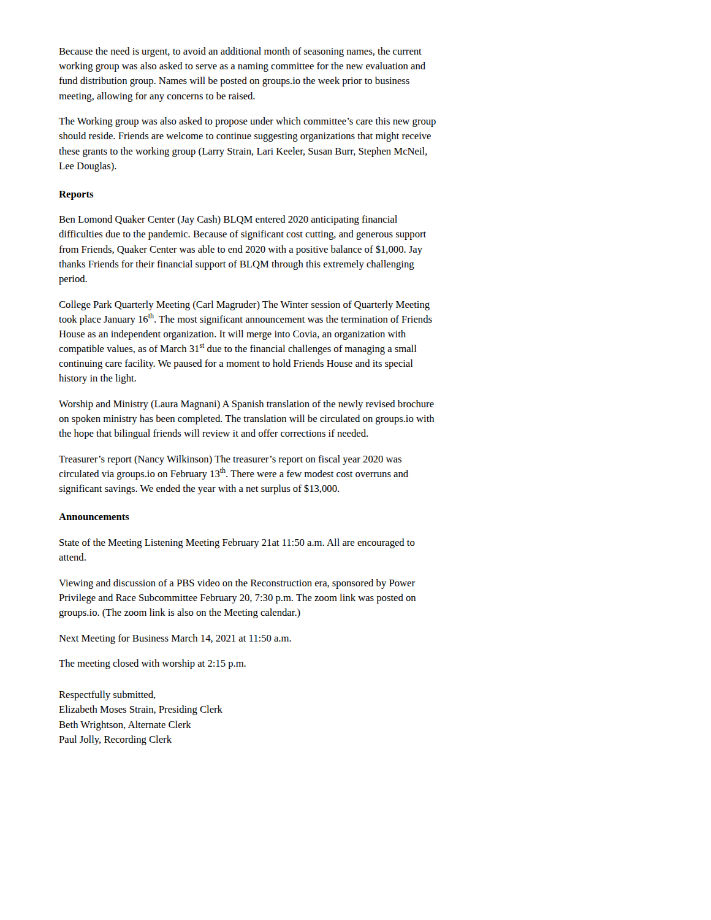Because the need is urgent, to avoid an additional month of seasoning names, the current working group was also asked to serve as a naming committee for the new evaluation and fund distribution group. Names will be posted on groups.io the week prior to business meeting, allowing for any concerns to be raised.
The Working group was also asked to propose under which committee’s care this new group should reside. Friends are welcome to continue suggesting organizations that might receive these grants to the working group (Larry Strain, Lari Keeler, Susan Burr, Stephen McNeil, Lee Douglas).
Reports
Ben Lomond Quaker Center (Jay Cash) BLQM entered 2020 anticipating financial difficulties due to the pandemic. Because of significant cost cutting, and generous support from Friends, Quaker Center was able to end 2020 with a positive balance of $1,000. Jay thanks Friends for their financial support of BLQM through this extremely challenging period.
College Park Quarterly Meeting (Carl Magruder) The Winter session of Quarterly Meeting took place January 16th. The most significant announcement was the termination of Friends House as an independent organization. It will merge into Covia, an organization with compatible values, as of March 31st due to the financial challenges of managing a small continuing care facility. We paused for a moment to hold Friends House and its special history in the light.
Worship and Ministry (Laura Magnani) A Spanish translation of the newly revised brochure on spoken ministry has been completed. The translation will be circulated on groups.io with the hope that bilingual friends will review it and offer corrections if needed.
Treasurer’s report (Nancy Wilkinson) The treasurer’s report on fiscal year 2020 was circulated via groups.io on February 13th. There were a few modest cost overruns and significant savings. We ended the year with a net surplus of $13,000.
Announcements
State of the Meeting Listening Meeting February 21at 11:50 a.m. All are encouraged to attend.
Viewing and discussion of a PBS video on the Reconstruction era, sponsored by Power Privilege and Race Subcommittee February 20, 7:30 p.m. The zoom link was posted on groups.io. (The zoom link is also on the Meeting calendar.)
Next Meeting for Business March 14, 2021 at 11:50 a.m.
The meeting closed with worship at 2:15 p.m.
Respectfully submitted,
Elizabeth Moses Strain, Presiding Clerk
Beth Wrightson, Alternate Clerk
Paul Jolly, Recording Clerk